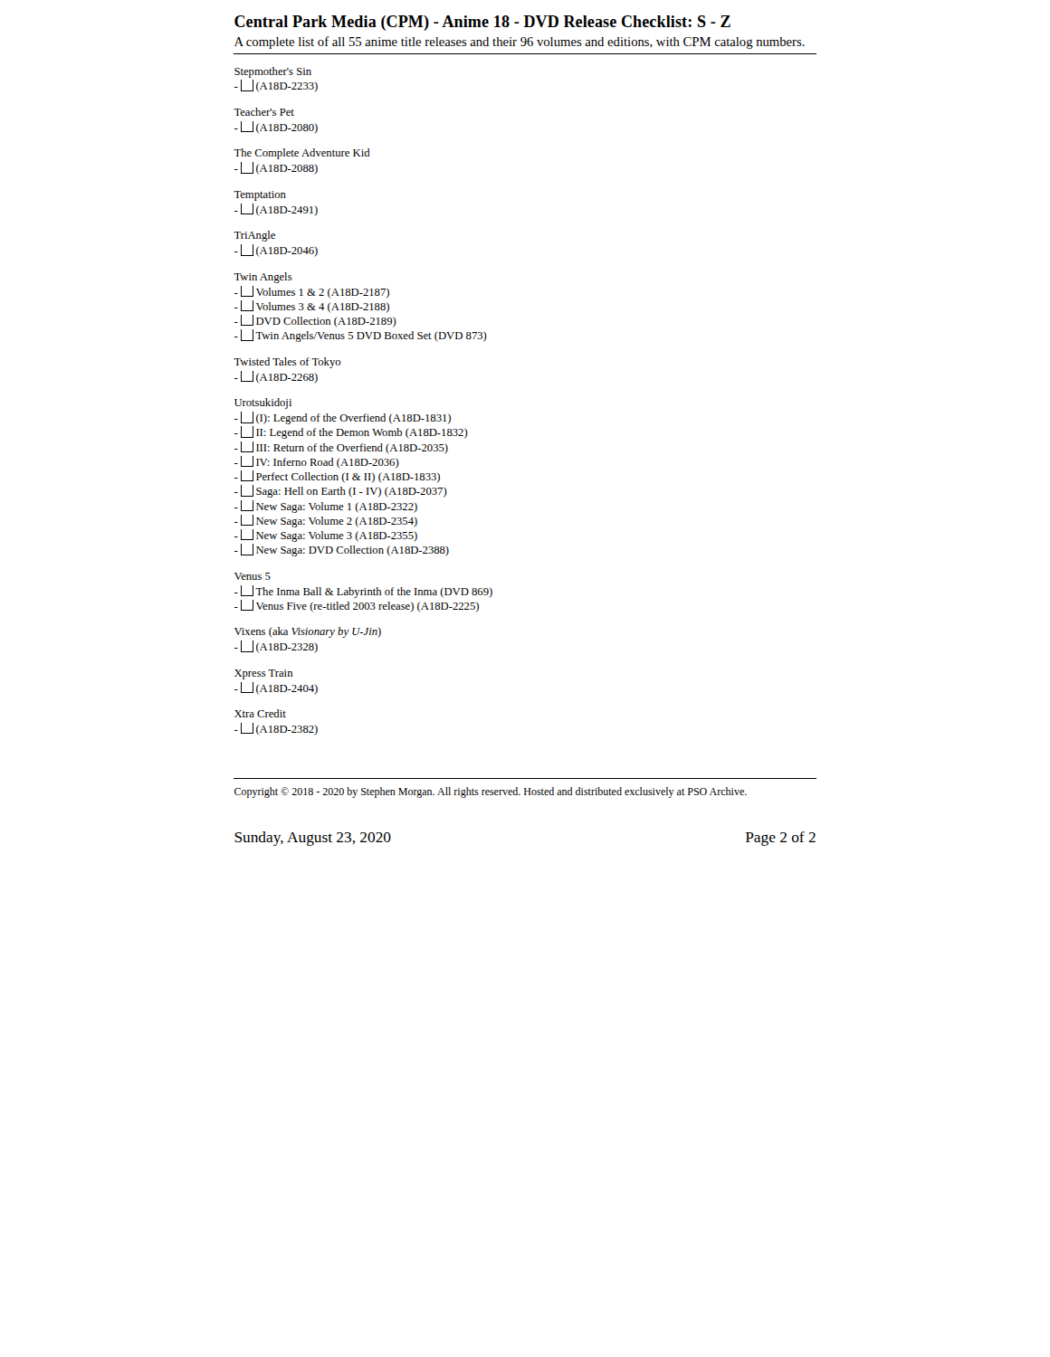Central Park Media (CPM) - Anime 18 - DVD Release Checklist: S - Z
A complete list of all 55 anime title releases and their 96 volumes and editions, with CPM catalog numbers.
Stepmother's Sin
- (A18D-2233)
Teacher's Pet
- (A18D-2080)
The Complete Adventure Kid
- (A18D-2088)
Temptation
- (A18D-2491)
TriAngle
- (A18D-2046)
Twin Angels
- Volumes 1 & 2 (A18D-2187)
- Volumes 3 & 4 (A18D-2188)
- DVD Collection (A18D-2189)
- Twin Angels/Venus 5 DVD Boxed Set (DVD 873)
Twisted Tales of Tokyo
- (A18D-2268)
Urotsukidoji
- (I): Legend of the Overfiend (A18D-1831)
- II: Legend of the Demon Womb (A18D-1832)
- III: Return of the Overfiend (A18D-2035)
- IV: Inferno Road (A18D-2036)
- Perfect Collection (I & II) (A18D-1833)
- Saga: Hell on Earth (I - IV) (A18D-2037)
- New Saga: Volume 1 (A18D-2322)
- New Saga: Volume 2 (A18D-2354)
- New Saga: Volume 3 (A18D-2355)
- New Saga: DVD Collection (A18D-2388)
Venus 5
- The Inma Ball & Labyrinth of the Inma (DVD 869)
- Venus Five (re-titled 2003 release) (A18D-2225)
Vixens (aka Visionary by U-Jin)
- (A18D-2328)
Xpress Train
- (A18D-2404)
Xtra Credit
- (A18D-2382)
Copyright © 2018 - 2020 by Stephen Morgan. All rights reserved. Hosted and distributed exclusively at PSO Archive.
Sunday, August 23, 2020 Page 2 of 2